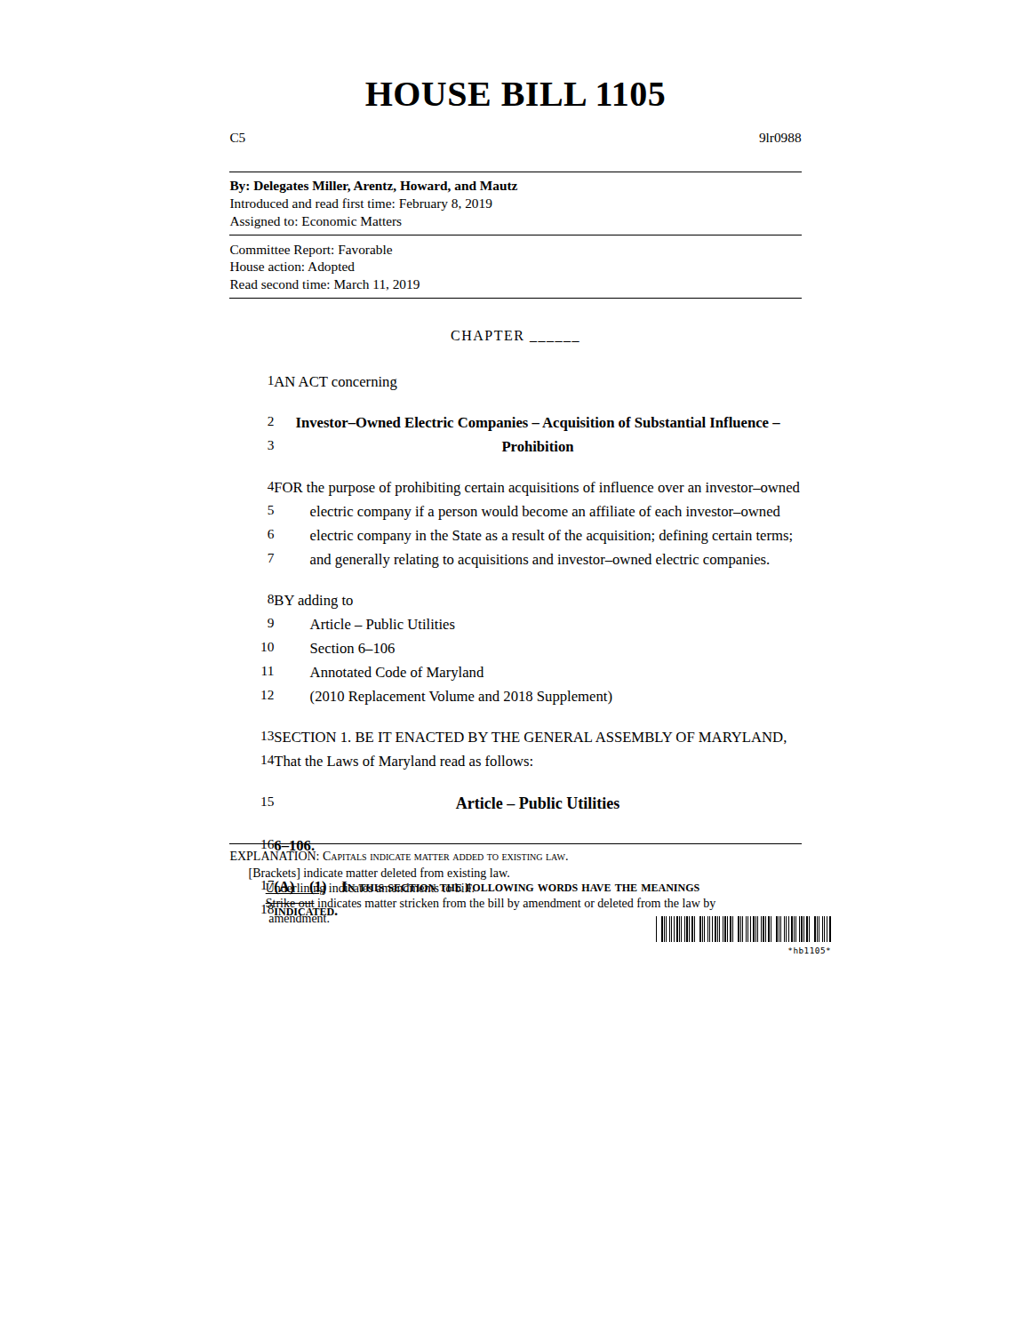HOUSE BILL 1105
C5 9lr0988
By: Delegates Miller, Arentz, Howard, and Mautz
Introduced and read first time: February 8, 2019
Assigned to: Economic Matters
Committee Report: Favorable
House action: Adopted
Read second time: March 11, 2019
CHAPTER ______
| 1 | AN ACT concerning |
| 2 | Investor–Owned Electric Companies – Acquisition of Substantial Influence – |
| 3 | Prohibition |
| 4 | FOR the purpose of prohibiting certain acquisitions of influence over an investor–owned |
| 5 | electric company if a person would become an affiliate of each investor–owned |
| 6 | electric company in the State as a result of the acquisition; defining certain terms; |
| 7 | and generally relating to acquisitions and investor–owned electric companies. |
| 8 | BY adding to |
| 9 | Article – Public Utilities |
| 10 | Section 6–106 |
| 11 | Annotated Code of Maryland |
| 12 | (2010 Replacement Volume and 2018 Supplement) |
| 13 | SECTION 1. BE IT ENACTED BY THE GENERAL ASSEMBLY OF MARYLAND, |
| 14 | That the Laws of Maryland read as follows: |
| 15 | Article – Public Utilities |
| 16 | 6–106. |
| 17 | (A) (1) In this section the following words have the meanings |
| 18 | indicated. |
EXPLANATION: Capitals indicate matter added to existing law.
[Brackets] indicate matter deleted from existing law.
Underlining indicates amendments to bill.
Strike out indicates matter stricken from the bill by amendment or deleted from the law by
amendment.
*hb1105*